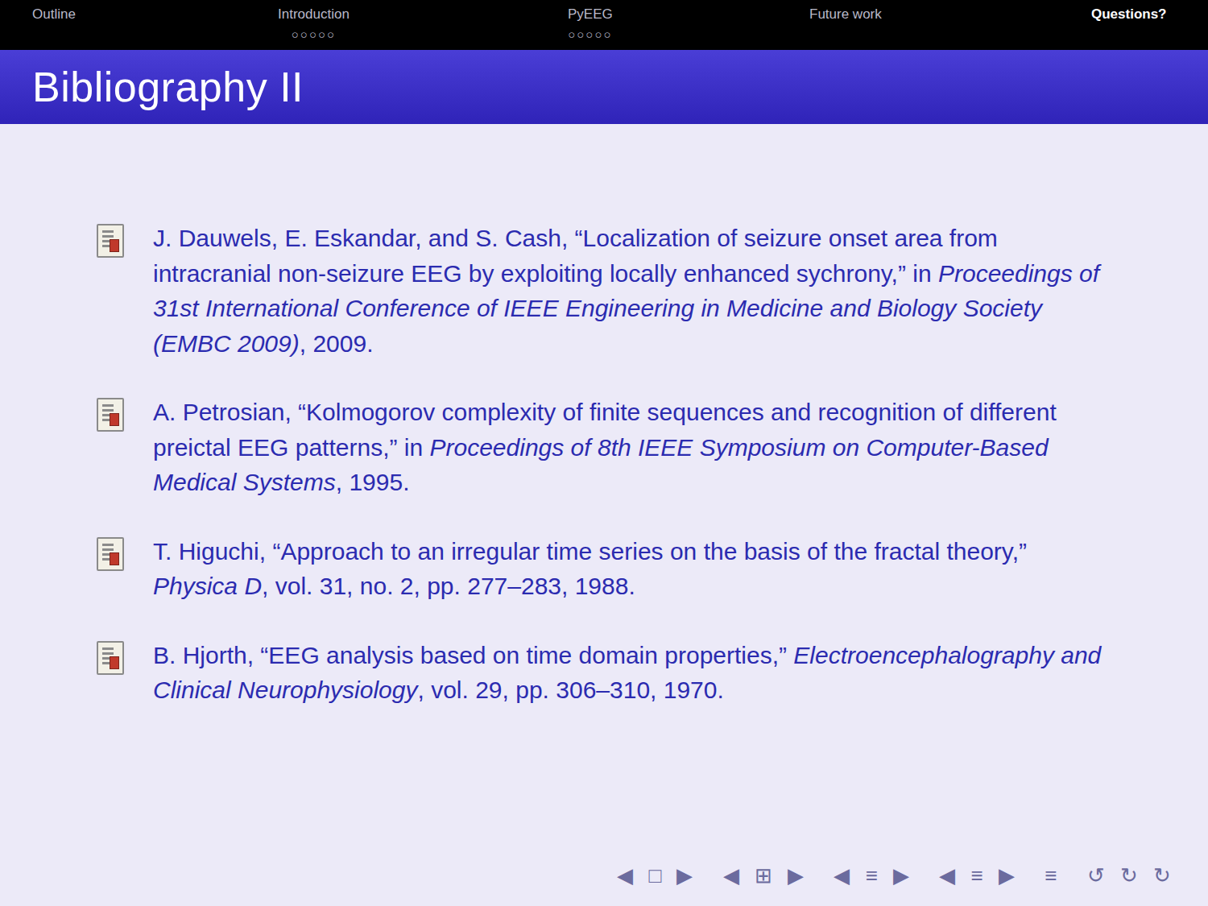Outline
Introduction○○○○○
PyEEG○○○○○
Future work
Questions?
Bibliography II
J. Dauwels, E. Eskandar, and S. Cash, “Localization of seizure onset area from intracranial non-seizure EEG by exploiting locally enhanced sychrony,” in Proceedings of 31st International Conference of IEEE Engineering in Medicine and Biology Society (EMBC 2009), 2009.
A. Petrosian, “Kolmogorov complexity of finite sequences and recognition of different preictal EEG patterns,” in Proceedings of 8th IEEE Symposium on Computer-Based Medical Systems, 1995.
T. Higuchi, “Approach to an irregular time series on the basis of the fractal theory,” Physica D, vol. 31, no. 2, pp. 277–283, 1988.
B. Hjorth, “EEG analysis based on time domain properties,” Electroencephalography and Clinical Neurophysiology, vol. 29, pp. 306–310, 1970.
◀ □ ▶ ◀ ⊞ ▶ ◀ ≡ ▶ ◀ ≡ ▶ ≡ ↺ ↻ ↻